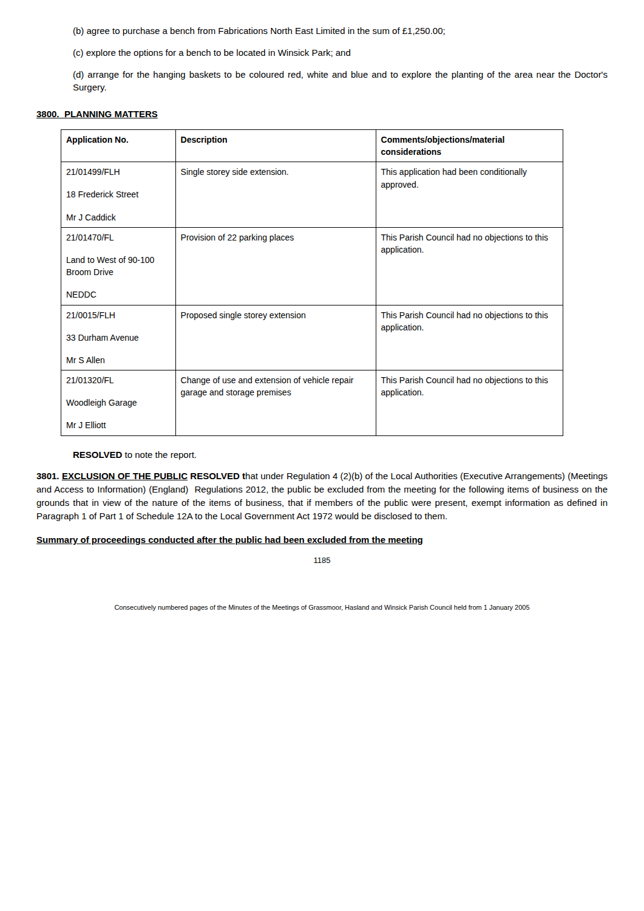(b) agree to purchase a bench from Fabrications North East Limited in the sum of £1,250.00;
(c) explore the options for a bench to be located in Winsick Park; and
(d) arrange for the hanging baskets to be coloured red, white and blue and to explore the planting of the area near the Doctor's Surgery.
3800. PLANNING MATTERS
| Application No. | Description | Comments/objections/material considerations |
| --- | --- | --- |
| 21/01499/FLH 18 Frederick Street Mr J Caddick | Single storey side extension. | This application had been conditionally approved. |
| 21/01470/FL Land to West of 90-100 Broom Drive NEDDC | Provision of 22 parking places | This Parish Council had no objections to this application. |
| 21/0015/FLH 33 Durham Avenue Mr S Allen | Proposed single storey extension | This Parish Council had no objections to this application. |
| 21/01320/FL Woodleigh Garage Mr J Elliott | Change of use and extension of vehicle repair garage and storage premises | This Parish Council had no objections to this application. |
RESOLVED to note the report.
3801. EXCLUSION OF THE PUBLIC RESOLVED that under Regulation 4 (2)(b) of the Local Authorities (Executive Arrangements) (Meetings and Access to Information) (England) Regulations 2012, the public be excluded from the meeting for the following items of business on the grounds that in view of the nature of the items of business, that if members of the public were present, exempt information as defined in Paragraph 1 of Part 1 of Schedule 12A to the Local Government Act 1972 would be disclosed to them.
Summary of proceedings conducted after the public had been excluded from the meeting
1185
Consecutively numbered pages of the Minutes of the Meetings of Grassmoor, Hasland and Winsick Parish Council held from 1 January 2005